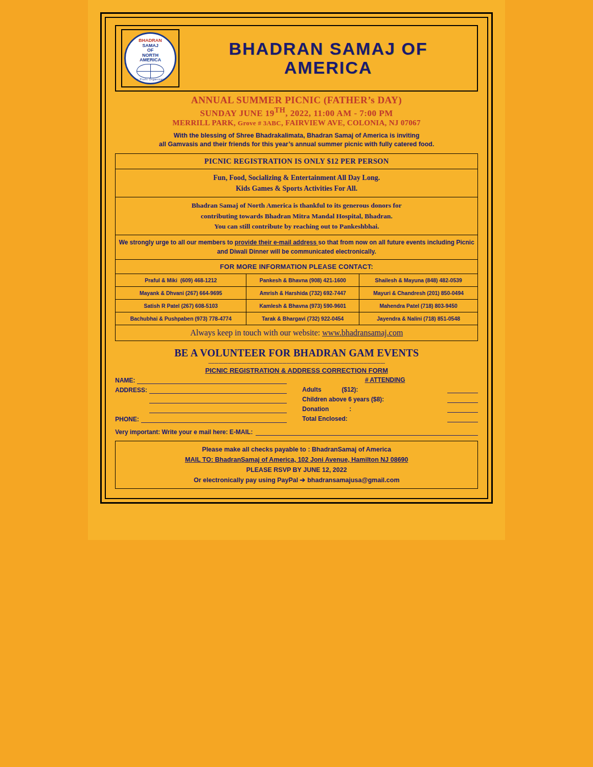BHADRAN
SAMAJ
OF
NORTH
AMERICA
Non Profit Organization
BHADRAN SAMAJ OF AMERICA
ANNUAL SUMMER PICNIC (FATHER’s DAY)
SUNDAY JUNE 19TH, 2022, 11:00 AM - 7:00 PM
MERRILL PARK, Grove # 3ABC, FAIRVIEW AVE, COLONIA, NJ 07067
With the blessing of Shree Bhadrakalimata, Bhadran Samaj of America is inviting
all Gamvasis and their friends for this year’s annual summer picnic with fully catered food.
| PICNIC REGISTRATION IS ONLY $12 PER PERSON |
| Fun, Food, Socializing & Entertainment All Day Long. Kids Games & Sports Activities For All. |
| Bhadran Samaj of North America is thankful to its generous donors for contributing towards Bhadran Mitra Mandal Hospital, Bhadran. You can still contribute by reaching out to Pankeshbhai. |
| We strongly urge to all our members to provide their e-mail address so that from now on all future events including Picnic and Diwali Dinner will be communicated electronically. |
| FOR MORE INFORMATION PLEASE CONTACT: |
| Praful & Miki (609) 468-1212 | Pankesh & Bhavna (908) 421-1600 | Shailesh & Mayuna (848) 482-0539 |
| Mayank & Dhvani (267) 664-9695 | Amrish & Harshida (732) 692-7447 | Mayuri & Chandresh (201) 850-0494 |
| Satish R Patel (267) 608-5103 | Kamlesh & Bhavna (973) 590-9601 | Mahendra Patel (718) 803-9450 |
| Bachubhai & Pushpaben (973) 778-4774 | Tarak & Bhargavi (732) 922-0454 | Jayendra & Nalini (718) 851-0548 |
| Always keep in touch with our website: www.bhadransamaj.com |
BE A VOLUNTEER FOR BHADRAN GAM EVENTS
--------------------------------------------------------------------------------------------------------------------------
PICNIC REGISTRATION & ADDRESS CORRECTION FORM
NAME:
ADDRESS:
ADDRESS:
ADDRESS:
PHONE:
# ATTENDING
Adults ($12):
Children above 6 years ($8):
Donation :
Total Enclosed:
Very important: Write your e mail here: E-MAIL:
Please make all checks payable to : BhadranSamaj of America
MAIL TO: BhadranSamaj of America, 102 Joni Avenue, Hamilton NJ 08690
PLEASE RSVP BY JUNE 12, 2022
Or electronically pay using PayPal ➔ bhadransamajusa@gmail.com